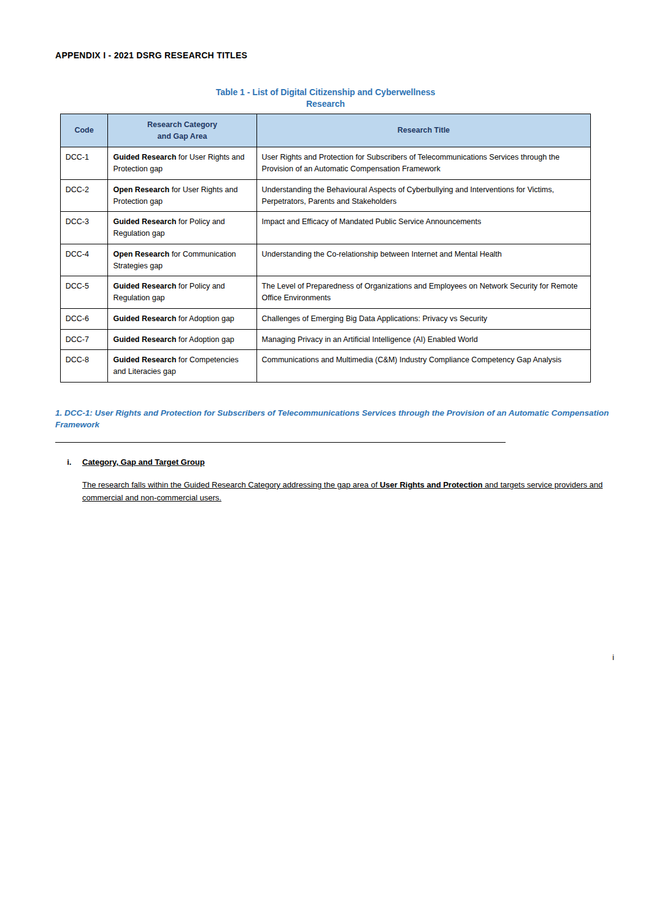APPENDIX I - 2021 DSRG RESEARCH TITLES
Table 1 - List of Digital Citizenship and Cyberwellness
Research
| Code | Research Category and Gap Area | Research Title |
| --- | --- | --- |
| DCC-1 | Guided Research for User Rights and Protection gap | User Rights and Protection for Subscribers of Telecommunications Services through the Provision of an Automatic Compensation Framework |
| DCC-2 | Open Research for User Rights and Protection gap | Understanding the Behavioural Aspects of Cyberbullying and Interventions for Victims, Perpetrators, Parents and Stakeholders |
| DCC-3 | Guided Research for Policy and Regulation gap | Impact and Efficacy of Mandated Public Service Announcements |
| DCC-4 | Open Research for Communication Strategies gap | Understanding the Co-relationship between Internet and Mental Health |
| DCC-5 | Guided Research for Policy and Regulation gap | The Level of Preparedness of Organizations and Employees on Network Security for Remote Office Environments |
| DCC-6 | Guided Research for Adoption gap | Challenges of Emerging Big Data Applications: Privacy vs Security |
| DCC-7 | Guided Research for Adoption gap | Managing Privacy in an Artificial Intelligence (AI) Enabled World |
| DCC-8 | Guided Research for Competencies and Literacies gap | Communications and Multimedia (C&M) Industry Compliance Competency Gap Analysis |
1. DCC-1: User Rights and Protection for Subscribers of Telecommunications Services through the Provision of an Automatic Compensation Framework
Category, Gap and Target Group
The research falls within the Guided Research Category addressing the gap area of User Rights and Protection and targets service providers and commercial and non-commercial users.
i